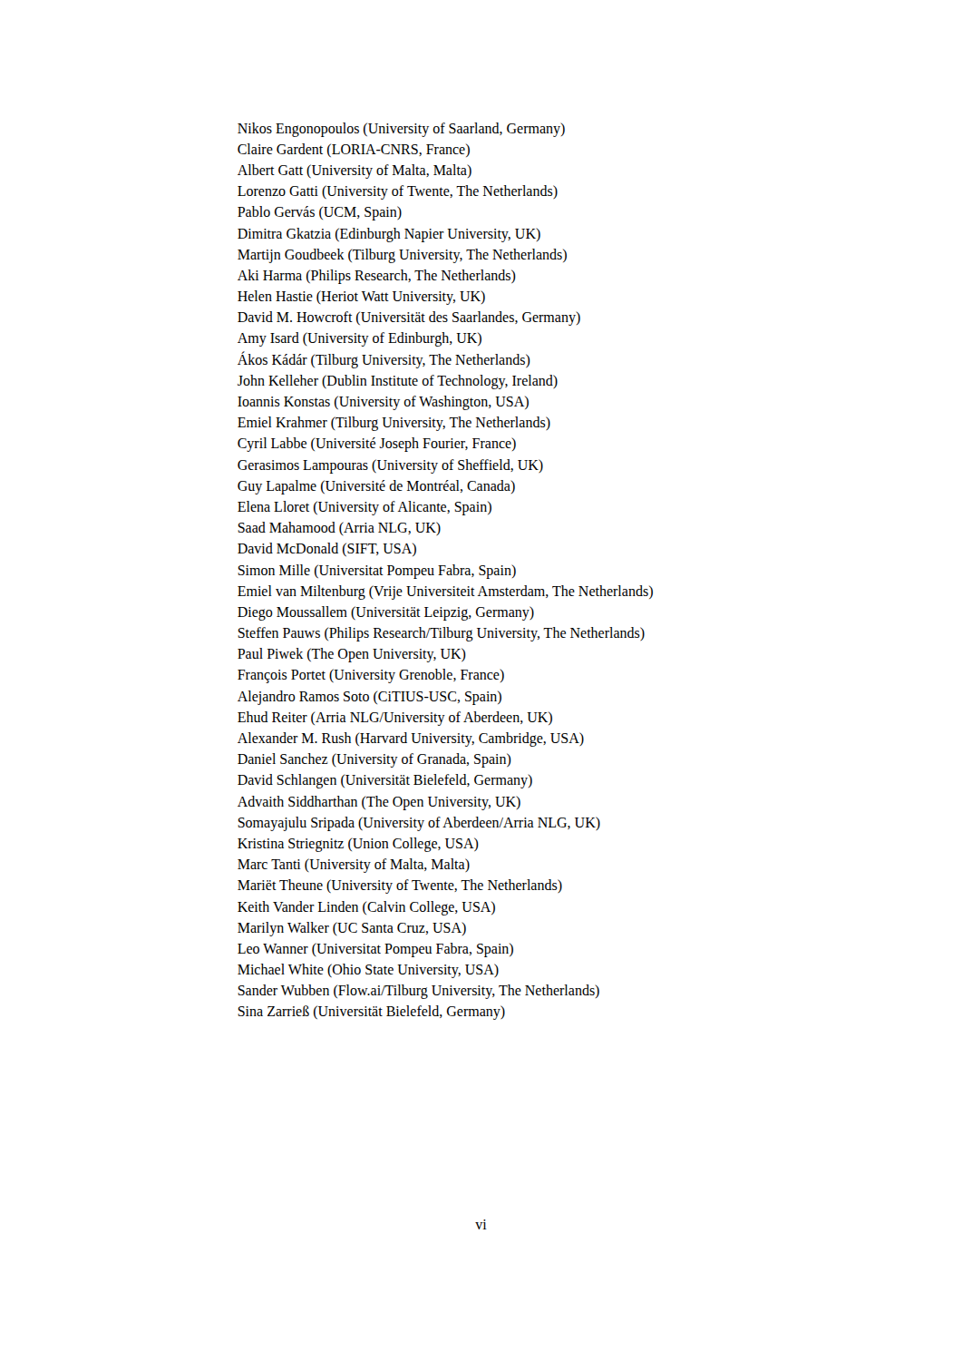Nikos Engonopoulos (University of Saarland, Germany)
Claire Gardent (LORIA-CNRS, France)
Albert Gatt (University of Malta, Malta)
Lorenzo Gatti (University of Twente, The Netherlands)
Pablo Gervás (UCM, Spain)
Dimitra Gkatzia (Edinburgh Napier University, UK)
Martijn Goudbeek (Tilburg University, The Netherlands)
Aki Harma (Philips Research, The Netherlands)
Helen Hastie (Heriot Watt University, UK)
David M. Howcroft (Universität des Saarlandes, Germany)
Amy Isard (University of Edinburgh, UK)
Ákos Kádár (Tilburg University, The Netherlands)
John Kelleher (Dublin Institute of Technology, Ireland)
Ioannis Konstas (University of Washington, USA)
Emiel Krahmer (Tilburg University, The Netherlands)
Cyril Labbe (Université Joseph Fourier, France)
Gerasimos Lampouras (University of Sheffield, UK)
Guy Lapalme (Université de Montréal, Canada)
Elena Lloret (University of Alicante, Spain)
Saad Mahamood (Arria NLG, UK)
David McDonald (SIFT, USA)
Simon Mille (Universitat Pompeu Fabra, Spain)
Emiel van Miltenburg (Vrije Universiteit Amsterdam, The Netherlands)
Diego Moussallem (Universität Leipzig, Germany)
Steffen Pauws (Philips Research/Tilburg University, The Netherlands)
Paul Piwek (The Open University, UK)
François Portet (University Grenoble, France)
Alejandro Ramos Soto (CiTIUS-USC, Spain)
Ehud Reiter (Arria NLG/University of Aberdeen, UK)
Alexander M. Rush (Harvard University, Cambridge, USA)
Daniel Sanchez (University of Granada, Spain)
David Schlangen (Universität Bielefeld, Germany)
Advaith Siddharthan (The Open University, UK)
Somayajulu Sripada (University of Aberdeen/Arria NLG, UK)
Kristina Striegnitz (Union College, USA)
Marc Tanti (University of Malta, Malta)
Mariët Theune (University of Twente, The Netherlands)
Keith Vander Linden (Calvin College, USA)
Marilyn Walker (UC Santa Cruz, USA)
Leo Wanner (Universitat Pompeu Fabra, Spain)
Michael White (Ohio State University, USA)
Sander Wubben (Flow.ai/Tilburg University, The Netherlands)
Sina Zarrieß (Universität Bielefeld, Germany)
vi